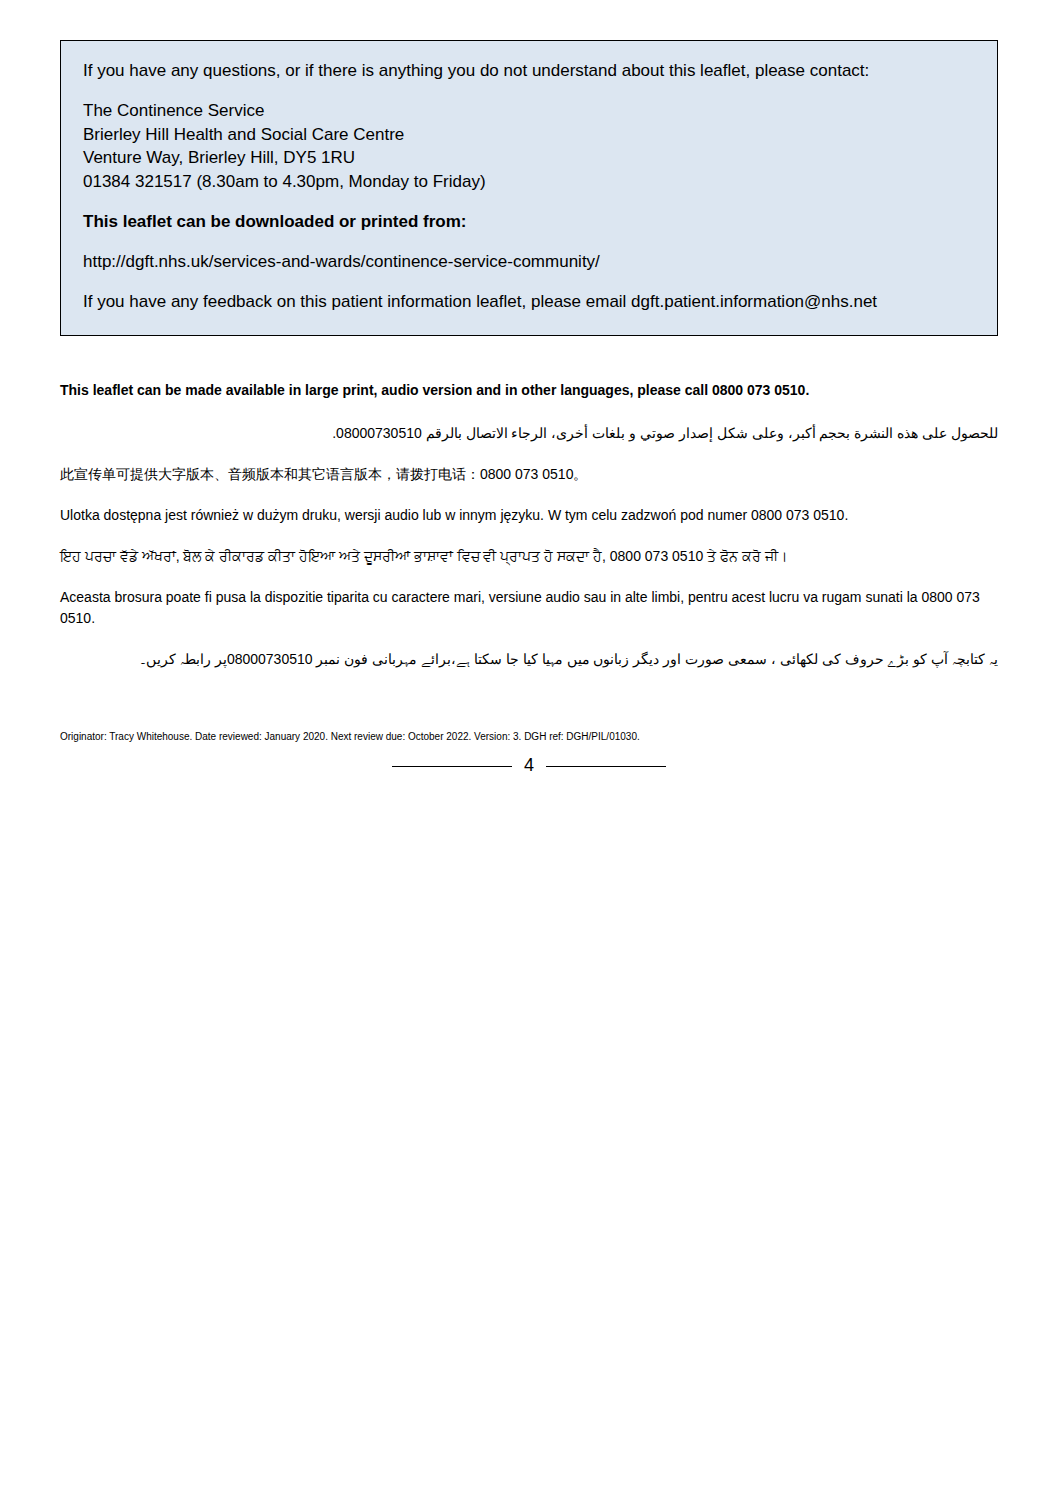If you have any questions, or if there is anything you do not understand about this leaflet, please contact:
The Continence Service Brierley Hill Health and Social Care Centre Venture Way, Brierley Hill, DY5 1RU 01384 321517 (8.30am to 4.30pm, Monday to Friday)
This leaflet can be downloaded or printed from:
http://dgft.nhs.uk/services-and-wards/continence-service-community/
If you have any feedback on this patient information leaflet, please email dgft.patient.information@nhs.net
This leaflet can be made available in large print, audio version and in other languages, please call 0800 073 0510.
للحصول على هذه النشرة بحجم أكبر، وعلى شكل إصدار صوتي و بلغات أخرى، الرجاء الاتصال بالرقم 08000730510.
此宣传单可提供大字版本、音频版本和其它语言版本，请拨打电话：0800 073 0510。
Ulotka dostępna jest również w dużym druku, wersji audio lub w innym języku. W tym celu zadzwoń pod numer 0800 073 0510.
ਇਹ ਪਰਚਾ ਵੱਡੇ ਅੱਖਰਾਂ, ਬੋਲ ਕੇ ਰੀਕਾਰਡ ਕੀਤਾ ਹੋਇਆ ਅਤੇ ਦੂਸਰੀਆਂ ਭਾਸ਼ਾਵਾਂ ਵਿਚ ਵੀ ਪ੍ਰਾਪਤ ਹੋ ਸਕਦਾ ਹੈ, 0800 073 0510 ਤੇ ਫੋਨ ਕਰੋ ਜੀ।
Aceasta brosura poate fi pusa la dispozitie tiparita cu caractere mari, versiune audio sau in alte limbi, pentru acest lucru va rugam sunati la 0800 073 0510.
یہ کتابچہ آپ کو بڑے حروف کی لکھائی ، سمعی صورت اور دیگر زبانوں میں مہیا کیا جا سکتا ہے،برائے مہربانی فون نمبر 08000730510پر رابطہ کریں۔
Originator: Tracy Whitehouse. Date reviewed: January 2020. Next review due: October 2022. Version: 3. DGH ref: DGH/PIL/01030.
4